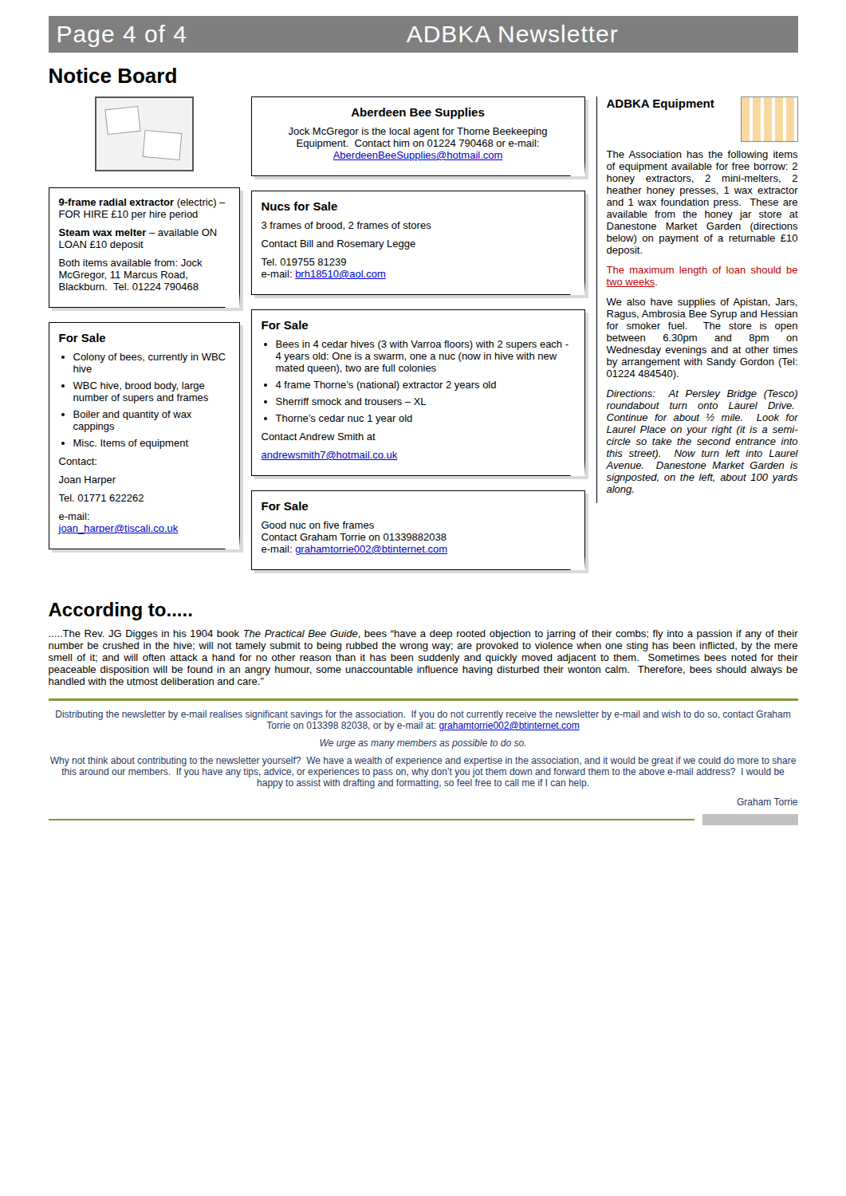Page 4 of 4
ADBKA Newsletter
Notice Board
9-frame radial extractor (electric) – FOR HIRE £10 per hire period
Steam wax melter – available ON LOAN £10 deposit
Both items available from: Jock McGregor, 11 Marcus Road, Blackburn. Tel. 01224 790468
For Sale
Colony of bees, currently in WBC hive
WBC hive, brood body, large number of supers and frames
Boiler and quantity of wax cappings
Misc. Items of equipment
Contact:
Joan Harper
Tel. 01771 622262
e-mail:
joan_harper@tiscali.co.uk
Aberdeen Bee Supplies
Jock McGregor is the local agent for Thorne Beekeeping Equipment. Contact him on 01224 790468 or e-mail:
AberdeenBeeSupplies@hotmail.com
Nucs for Sale
3 frames of brood, 2 frames of stores
Contact Bill and Rosemary Legge
Tel. 019755 81239
e-mail: brh18510@aol.com
For Sale
Bees in 4 cedar hives (3 with Varroa floors) with 2 supers each - 4 years old: One is a swarm, one a nuc (now in hive with new mated queen), two are full colonies
4 frame Thorne’s (national) extractor 2 years old
Sherriff smock and trousers – XL
Thorne’s cedar nuc 1 year old
Contact Andrew Smith at
andrewsmith7@hotmail.co.uk
For Sale
Good nuc on five frames
Contact Graham Torrie on 01339882038
e-mail: grahamtorrie002@btinternet.com
ADBKA Equipment
The Association has the following items of equipment available for free borrow: 2 honey extractors, 2 mini-melters, 2 heather honey presses, 1 wax extractor and 1 wax foundation press. These are available from the honey jar store at Danestone Market Garden (directions below) on payment of a returnable £10 deposit.
The maximum length of loan should be two weeks.
We also have supplies of Apistan, Jars, Ragus, Ambrosia Bee Syrup and Hessian for smoker fuel. The store is open between 6.30pm and 8pm on Wednesday evenings and at other times by arrangement with Sandy Gordon (Tel: 01224 484540).
Directions: At Persley Bridge (Tesco) roundabout turn onto Laurel Drive. Continue for about ½ mile. Look for Laurel Place on your right (it is a semi-circle so take the second entrance into this street). Now turn left into Laurel Avenue. Danestone Market Garden is signposted, on the left, about 100 yards along.
According to.....
.....The Rev. JG Digges in his 1904 book The Practical Bee Guide, bees “have a deep rooted objection to jarring of their combs; fly into a passion if any of their number be crushed in the hive; will not tamely submit to being rubbed the wrong way; are provoked to violence when one sting has been inflicted, by the mere smell of it; and will often attack a hand for no other reason than it has been suddenly and quickly moved adjacent to them. Sometimes bees noted for their peaceable disposition will be found in an angry humour, some unaccountable influence having disturbed their wonton calm. Therefore, bees should always be handled with the utmost deliberation and care.”
Distributing the newsletter by e-mail realises significant savings for the association. If you do not currently receive the newsletter by e-mail and wish to do so, contact Graham Torrie on 013398 82038, or by e-mail at: grahamtorrie002@btinternet.com
We urge as many members as possible to do so.
Why not think about contributing to the newsletter yourself? We have a wealth of experience and expertise in the association, and it would be great if we could do more to share this around our members. If you have any tips, advice, or experiences to pass on, why don’t you jot them down and forward them to the above e-mail address? I would be happy to assist with drafting and formatting, so feel free to call me if I can help.
Graham Torrie